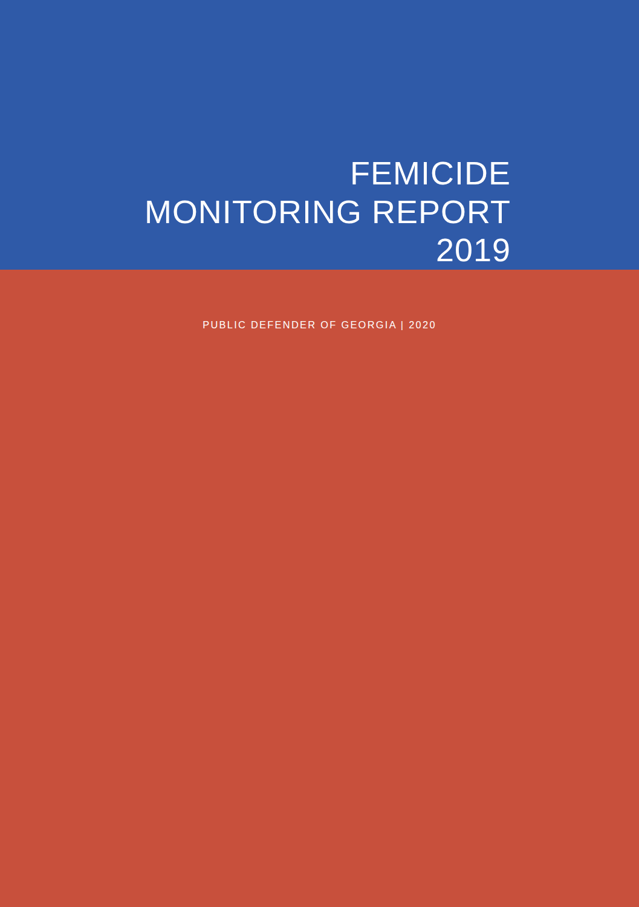Femicide Monitoring Report 2019
Public Defender of Georgia | 2020